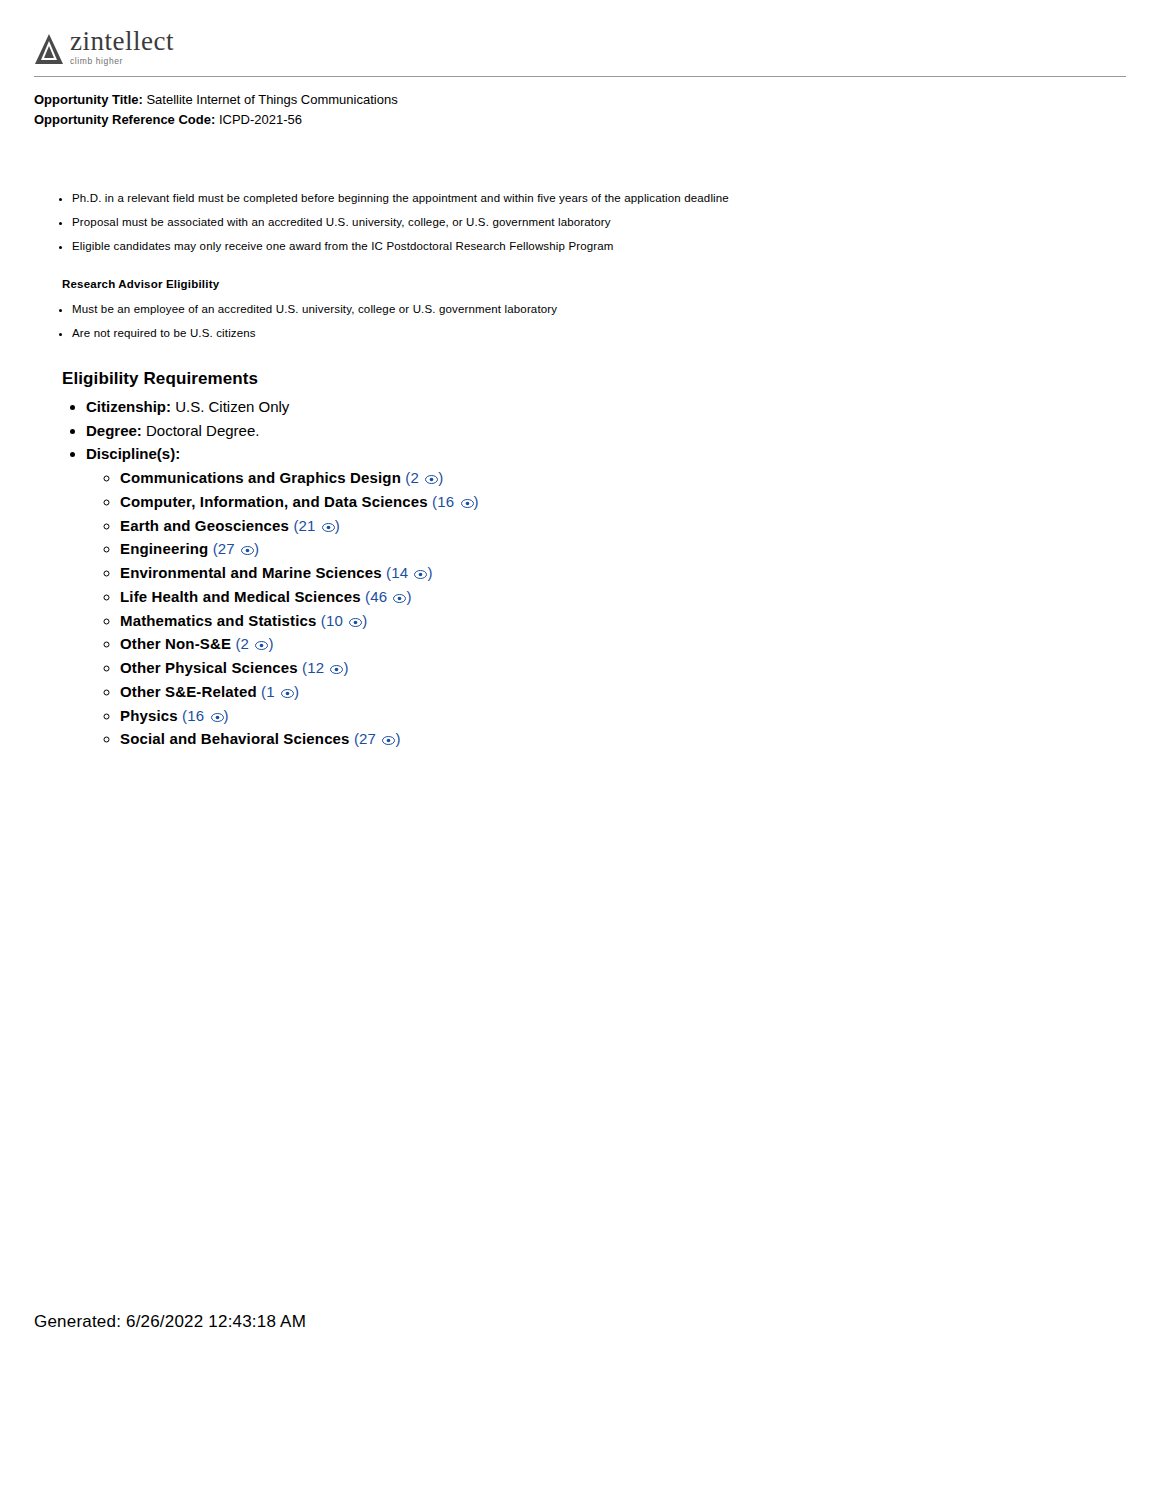zintellect climb higher
Opportunity Title: Satellite Internet of Things Communications
Opportunity Reference Code: ICPD-2021-56
Ph.D. in a relevant field must be completed before beginning the appointment and within five years of the application deadline
Proposal must be associated with an accredited U.S. university, college, or U.S. government laboratory
Eligible candidates may only receive one award from the IC Postdoctoral Research Fellowship Program
Research Advisor Eligibility
Must be an employee of an accredited U.S. university, college or U.S. government laboratory
Are not required to be U.S. citizens
Eligibility Requirements
Citizenship: U.S. Citizen Only
Degree: Doctoral Degree.
Discipline(s):
Communications and Graphics Design (2 )
Computer, Information, and Data Sciences (16 )
Earth and Geosciences (21 )
Engineering (27 )
Environmental and Marine Sciences (14 )
Life Health and Medical Sciences (46 )
Mathematics and Statistics (10 )
Other Non-S&E (2 )
Other Physical Sciences (12 )
Other S&E-Related (1 )
Physics (16 )
Social and Behavioral Sciences (27 )
Generated: 6/26/2022 12:43:18 AM